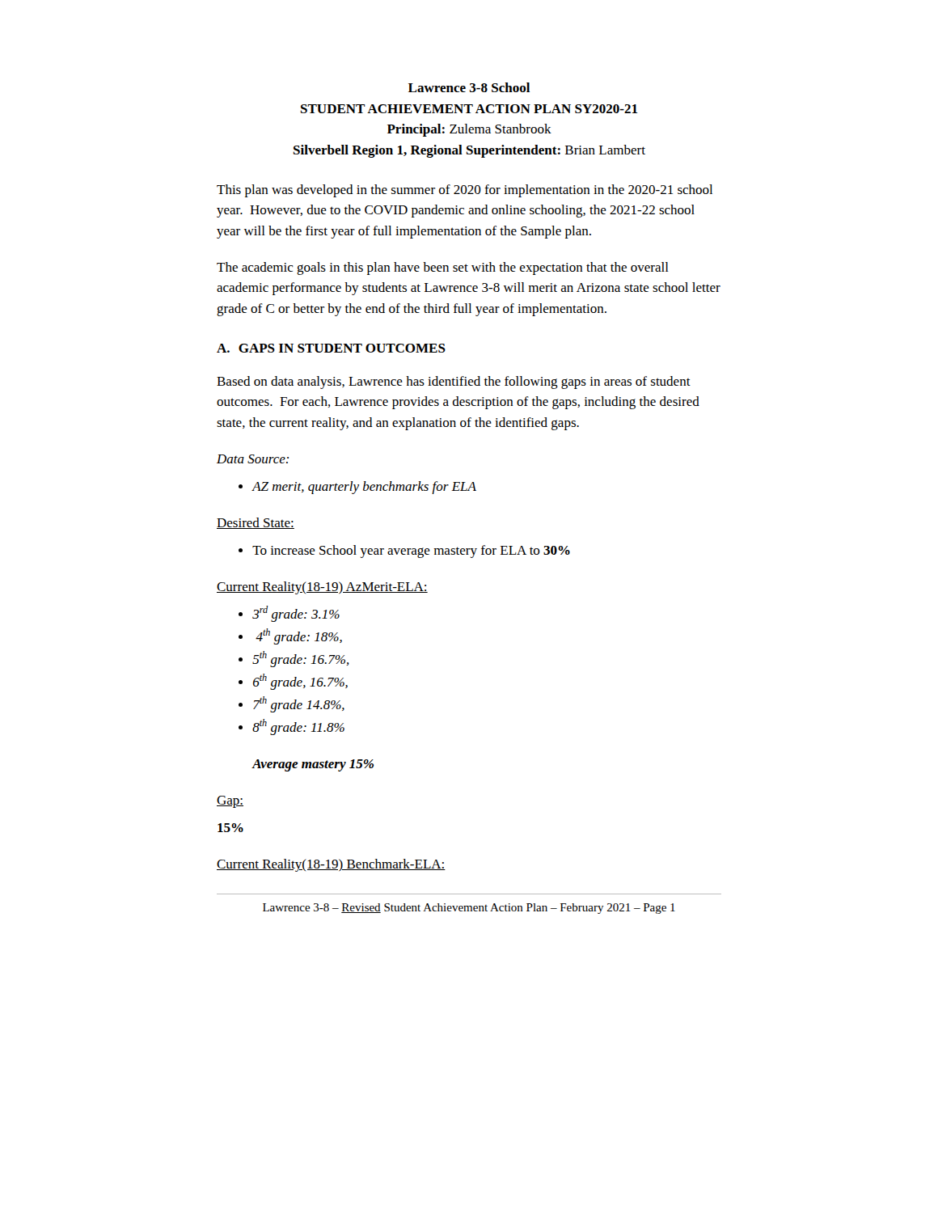Lawrence 3-8 School STUDENT ACHIEVEMENT ACTION PLAN SY2020-21 Principal: Zulema Stanbrook Silverbell Region 1, Regional Superintendent: Brian Lambert
This plan was developed in the summer of 2020 for implementation in the 2020-21 school year. However, due to the COVID pandemic and online schooling, the 2021-22 school year will be the first year of full implementation of the Sample plan.
The academic goals in this plan have been set with the expectation that the overall academic performance by students at Lawrence 3-8 will merit an Arizona state school letter grade of C or better by the end of the third full year of implementation.
A. GAPS IN STUDENT OUTCOMES
Based on data analysis, Lawrence has identified the following gaps in areas of student outcomes. For each, Lawrence provides a description of the gaps, including the desired state, the current reality, and an explanation of the identified gaps.
Data Source:
AZ merit, quarterly benchmarks for ELA
Desired State:
To increase School year average mastery for ELA to 30%
Current Reality(18-19) AzMerit-ELA:
3rd grade: 3.1%
4th grade: 18%,
5th grade: 16.7%,
6th grade, 16.7%,
7th grade 14.8%,
8th grade: 11.8%
Average mastery 15%
Gap:
15%
Current Reality(18-19) Benchmark-ELA:
Lawrence 3-8 – Revised Student Achievement Action Plan – February 2021 – Page 1